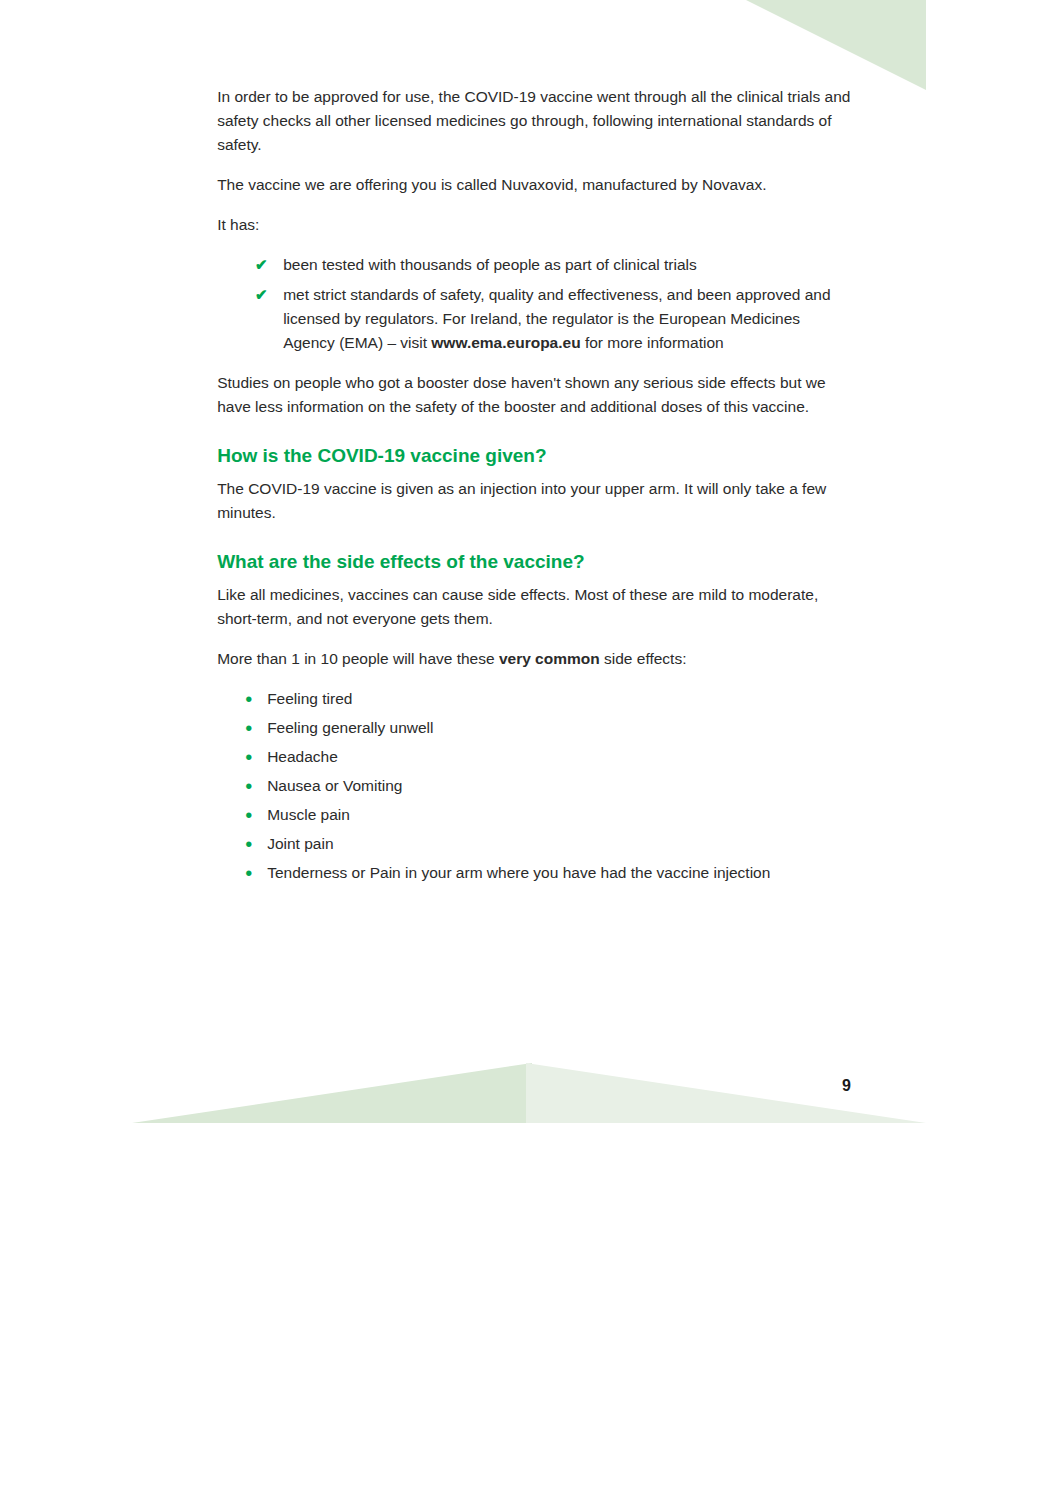In order to be approved for use, the COVID-19 vaccine went through all the clinical trials and safety checks all other licensed medicines go through, following international standards of safety.
The vaccine we are offering you is called Nuvaxovid, manufactured by Novavax.
It has:
been tested with thousands of people as part of clinical trials
met strict standards of safety, quality and effectiveness, and been approved and licensed by regulators. For Ireland, the regulator is the European Medicines Agency (EMA) – visit www.ema.europa.eu for more information
Studies on people who got a booster dose haven't shown any serious side effects but we have less information on the safety of the booster and additional doses of this vaccine.
How is the COVID-19 vaccine given?
The COVID-19 vaccine is given as an injection into your upper arm. It will only take a few minutes.
What are the side effects of the vaccine?
Like all medicines, vaccines can cause side effects. Most of these are mild to moderate, short-term, and not everyone gets them.
More than 1 in 10 people will have these very common side effects:
Feeling tired
Feeling generally unwell
Headache
Nausea or Vomiting
Muscle pain
Joint pain
Tenderness or Pain in your arm where you have had the vaccine injection
9